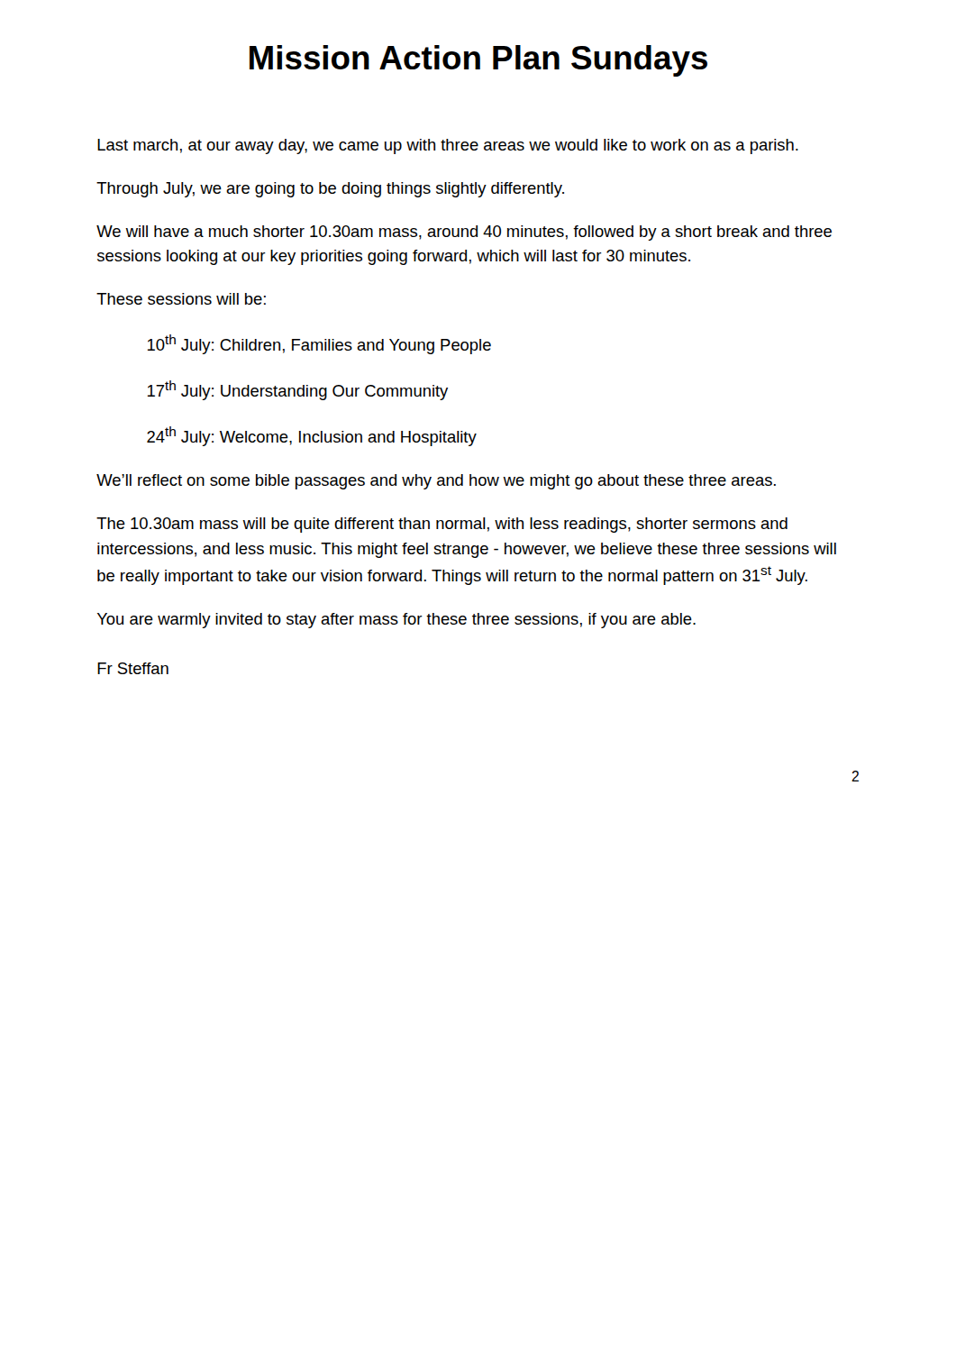Mission Action Plan Sundays
Last march, at our away day, we came up with three areas we would like to work on as a parish.
Through July, we are going to be doing things slightly differently.
We will have a much shorter 10.30am mass, around 40 minutes, followed by a short break and three sessions looking at our key priorities going forward, which will last for 30 minutes.
These sessions will be:
10th July: Children, Families and Young People
17th July: Understanding Our Community
24th July: Welcome, Inclusion and Hospitality
We’ll reflect on some bible passages and why and how we might go about these three areas.
The 10.30am mass will be quite different than normal, with less readings, shorter sermons and intercessions, and less music. This might feel strange - however, we believe these three sessions will be really important to take our vision forward. Things will return to the normal pattern on 31st July.
You are warmly invited to stay after mass for these three sessions, if you are able.
Fr Steffan
2